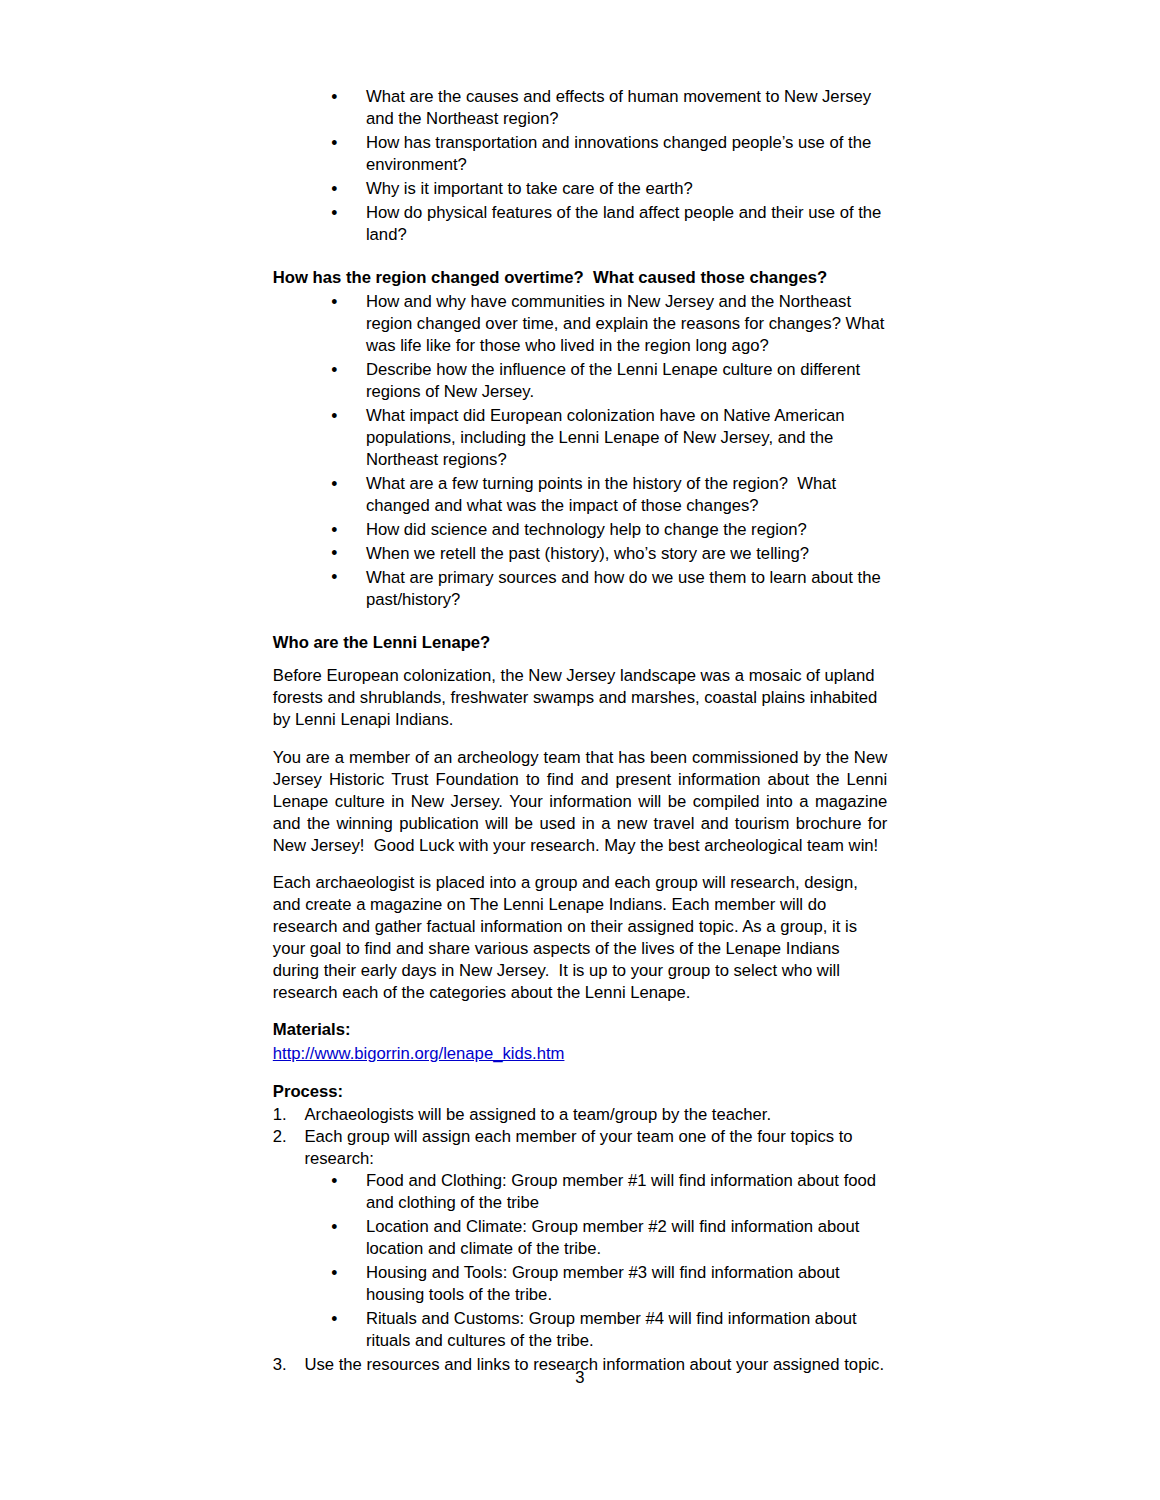What are the causes and effects of human movement to New Jersey and the Northeast region?
How has transportation and innovations changed people’s use of the environment?
Why is it important to take care of the earth?
How do physical features of the land affect people and their use of the land?
How has the region changed overtime? What caused those changes?
How and why have communities in New Jersey and the Northeast region changed over time, and explain the reasons for changes? What was life like for those who lived in the region long ago?
Describe how the influence of the Lenni Lenape culture on different regions of New Jersey.
What impact did European colonization have on Native American populations, including the Lenni Lenape of New Jersey, and the Northeast regions?
What are a few turning points in the history of the region? What changed and what was the impact of those changes?
How did science and technology help to change the region?
When we retell the past (history), who’s story are we telling?
What are primary sources and how do we use them to learn about the past/history?
Who are the Lenni Lenape?
Before European colonization, the New Jersey landscape was a mosaic of upland forests and shrublands, freshwater swamps and marshes, coastal plains inhabited by Lenni Lenapi Indians.
You are a member of an archeology team that has been commissioned by the New Jersey Historic Trust Foundation to find and present information about the Lenni Lenape culture in New Jersey. Your information will be compiled into a magazine and the winning publication will be used in a new travel and tourism brochure for New Jersey! Good Luck with your research. May the best archeological team win!
Each archaeologist is placed into a group and each group will research, design, and create a magazine on The Lenni Lenape Indians. Each member will do research and gather factual information on their assigned topic. As a group, it is your goal to find and share various aspects of the lives of the Lenape Indians during their early days in New Jersey. It is up to your group to select who will research each of the categories about the Lenni Lenape.
Materials:
http://www.bigorrin.org/lenape_kids.htm
Process:
1. Archaeologists will be assigned to a team/group by the teacher.
2. Each group will assign each member of your team one of the four topics to research:
Food and Clothing: Group member #1 will find information about food and clothing of the tribe
Location and Climate: Group member #2 will find information about location and climate of the tribe.
Housing and Tools: Group member #3 will find information about housing tools of the tribe.
Rituals and Customs: Group member #4 will find information about rituals and cultures of the tribe.
3. Use the resources and links to research information about your assigned topic.
3